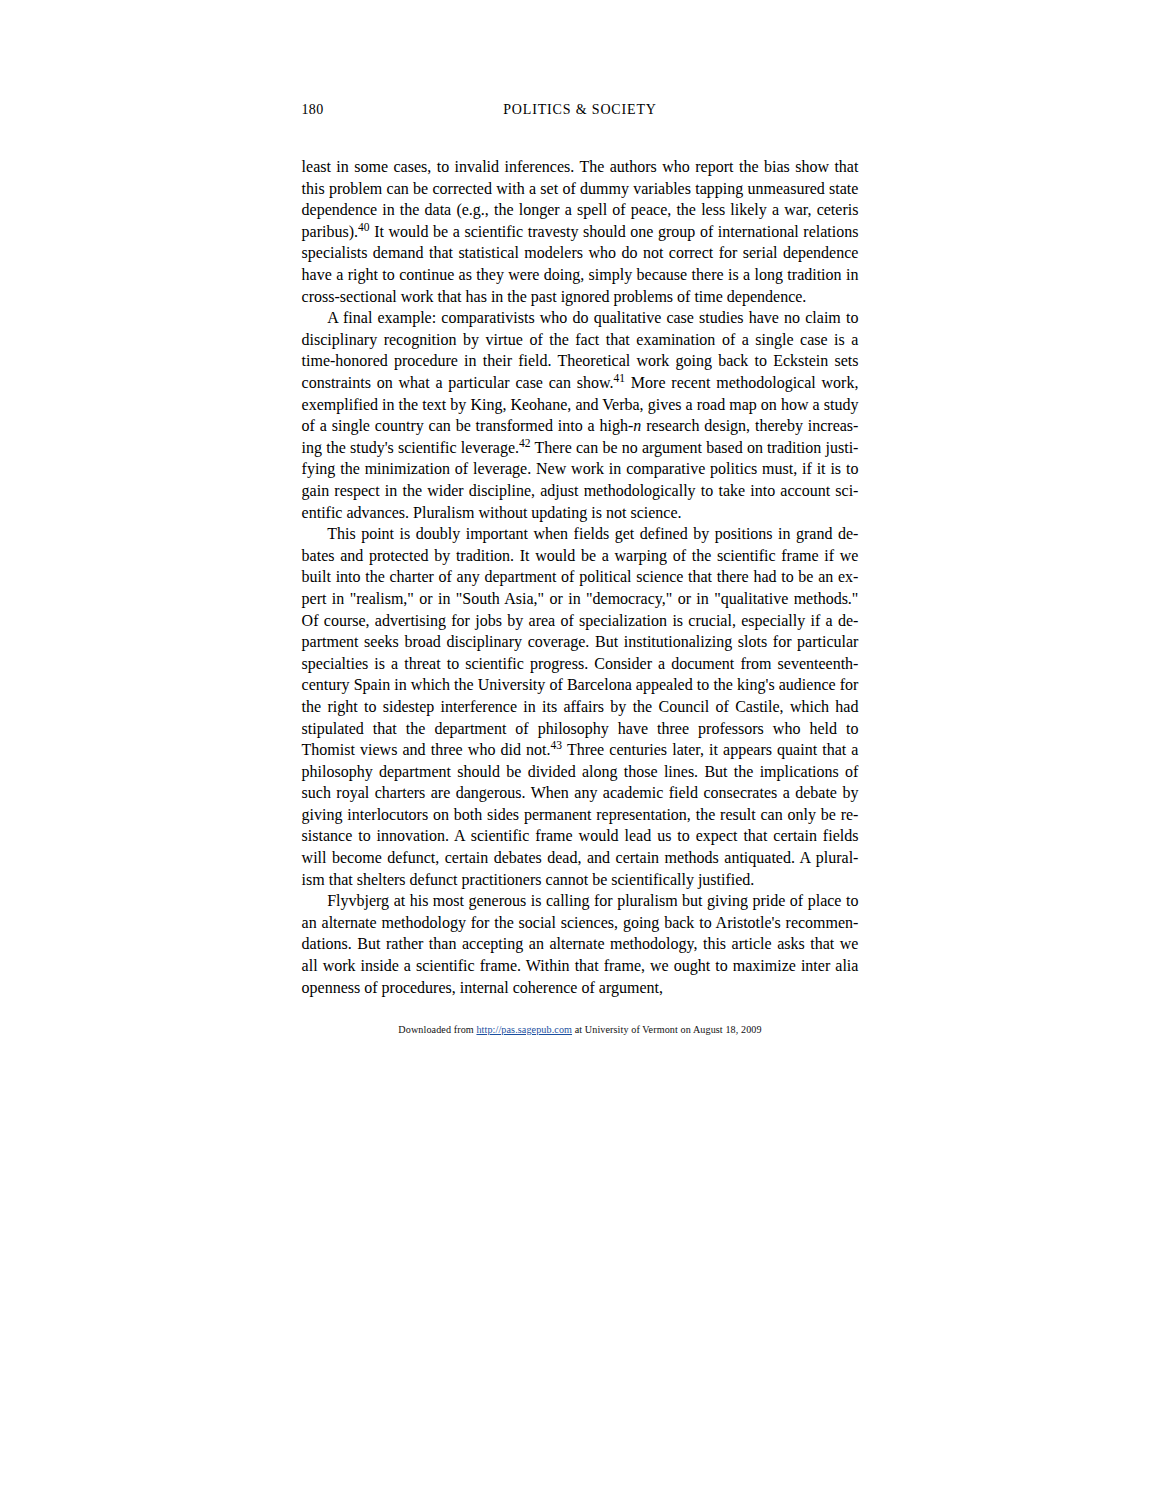180 POLITICS & SOCIETY
least in some cases, to invalid inferences. The authors who report the bias show that this problem can be corrected with a set of dummy variables tapping unmeasured state dependence in the data (e.g., the longer a spell of peace, the less likely a war, ceteris paribus).40 It would be a scientific travesty should one group of international relations specialists demand that statistical modelers who do not correct for serial dependence have a right to continue as they were doing, simply because there is a long tradition in cross-sectional work that has in the past ignored problems of time dependence.
A final example: comparativists who do qualitative case studies have no claim to disciplinary recognition by virtue of the fact that examination of a single case is a time-honored procedure in their field. Theoretical work going back to Eckstein sets constraints on what a particular case can show.41 More recent methodological work, exemplified in the text by King, Keohane, and Verba, gives a road map on how a study of a single country can be transformed into a high-n research design, thereby increasing the study's scientific leverage.42 There can be no argument based on tradition justifying the minimization of leverage. New work in comparative politics must, if it is to gain respect in the wider discipline, adjust methodologically to take into account scientific advances. Pluralism without updating is not science.
This point is doubly important when fields get defined by positions in grand debates and protected by tradition. It would be a warping of the scientific frame if we built into the charter of any department of political science that there had to be an expert in "realism," or in "South Asia," or in "democracy," or in "qualitative methods." Of course, advertising for jobs by area of specialization is crucial, especially if a department seeks broad disciplinary coverage. But institutionalizing slots for particular specialties is a threat to scientific progress. Consider a document from seventeenth-century Spain in which the University of Barcelona appealed to the king's audience for the right to sidestep interference in its affairs by the Council of Castile, which had stipulated that the department of philosophy have three professors who held to Thomist views and three who did not.43 Three centuries later, it appears quaint that a philosophy department should be divided along those lines. But the implications of such royal charters are dangerous. When any academic field consecrates a debate by giving interlocutors on both sides permanent representation, the result can only be resistance to innovation. A scientific frame would lead us to expect that certain fields will become defunct, certain debates dead, and certain methods antiquated. A pluralism that shelters defunct practitioners cannot be scientifically justified.
Flyvbjerg at his most generous is calling for pluralism but giving pride of place to an alternate methodology for the social sciences, going back to Aristotle's recommendations. But rather than accepting an alternate methodology, this article asks that we all work inside a scientific frame. Within that frame, we ought to maximize inter alia openness of procedures, internal coherence of argument,
Downloaded from http://pas.sagepub.com at University of Vermont on August 18, 2009